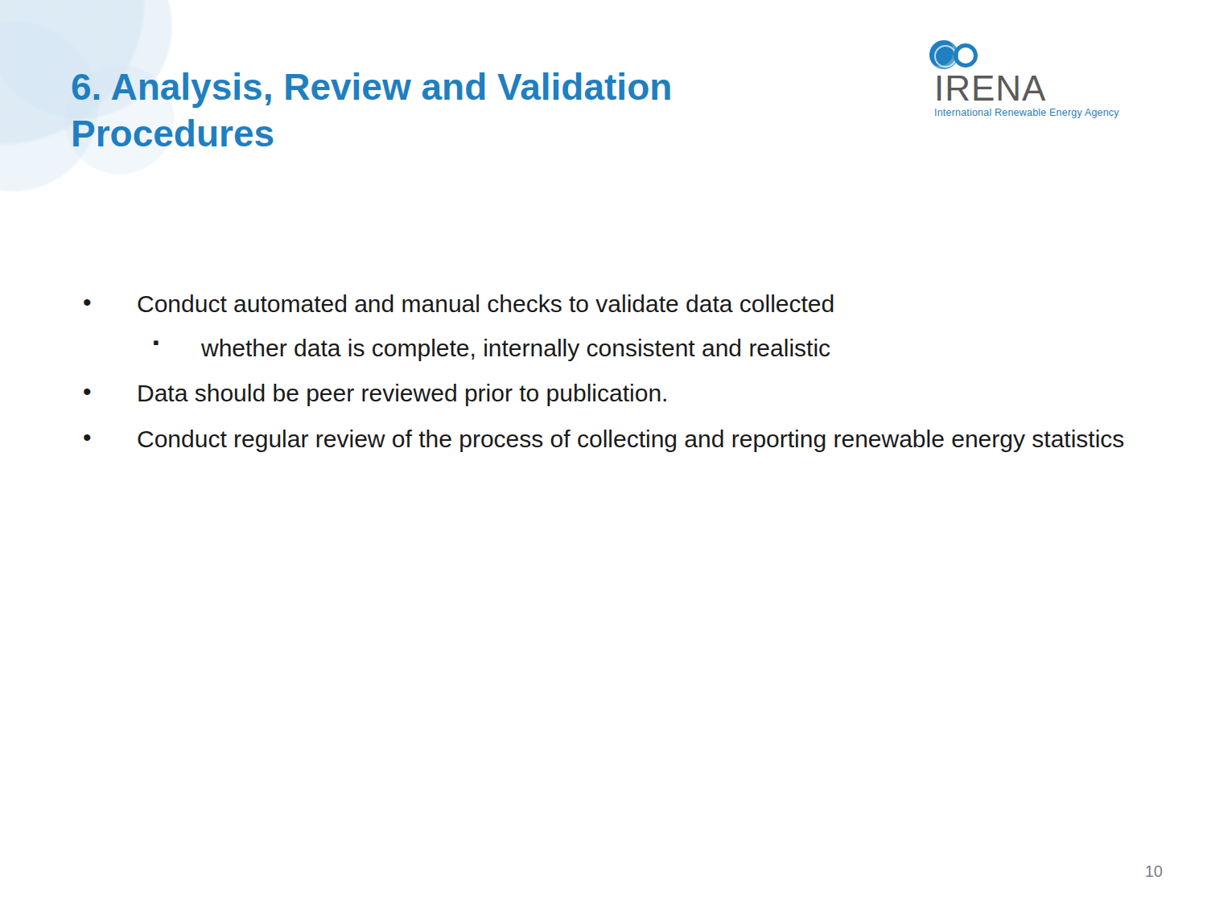IRENA
International Renewable Energy Agency
6. Analysis, Review and Validation Procedures
Conduct automated and manual checks to validate data collected
whether data is complete, internally consistent and realistic
Data should be peer reviewed prior to publication.
Conduct regular review of the process of collecting and reporting renewable energy statistics
10